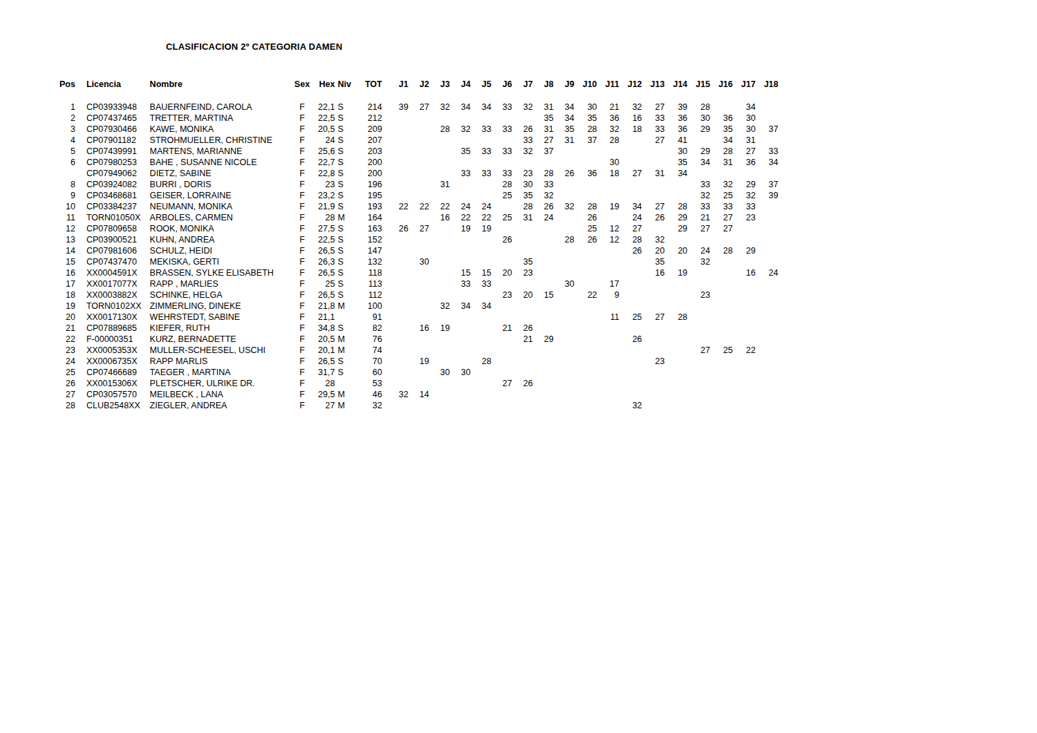CLASIFICACION 2º CATEGORIA DAMEN
| Pos | Licencia | Nombre | Sex | Hex | Niv | TOT | J1 | J2 | J3 | J4 | J5 | J6 | J7 | J8 | J9 | J10 | J11 | J12 | J13 | J14 | J15 | J16 | J17 | J18 |
| --- | --- | --- | --- | --- | --- | --- | --- | --- | --- | --- | --- | --- | --- | --- | --- | --- | --- | --- | --- | --- | --- | --- | --- | --- |
| 1 | CP03933948 | BAUERNFEIND, CAROLA | F | 22,1 | S | 214 | 39 | 27 | 32 | 34 | 34 | 33 | 32 | 31 | 34 | 30 | 21 | 32 | 27 | 39 | 28 | | 34 | |
| 2 | CP07437465 | TRETTER, MARTINA | F | 22,5 | S | 212 | | | | | | | | 35 | 34 | 35 | 36 | 16 | 33 | 36 | 30 | 36 | 30 | |
| 3 | CP07930466 | KAWE, MONIKA | F | 20,5 | S | 209 | | | 28 | 32 | 33 | 33 | 26 | 31 | 35 | 28 | 32 | 18 | 33 | 36 | 29 | 35 | 30 | 37 |
| 4 | CP07901182 | STROHMUELLER, CHRISTINE | F | 24 | S | 207 | | | | | | | 33 | 27 | 31 | 37 | 28 | | 27 | 41 | | 34 | 31 | |
| 5 | CP07439991 | MARTENS, MARIANNE | F | 25,6 | S | 203 | | | | 35 | 33 | 33 | 32 | 37 | | | | | | 30 | 29 | 28 | 27 | 33 |
| 6 | CP07980253 | BAHE , SUSANNE NICOLE | F | 22,7 | S | 200 | | | | | | | | | | | 30 | | | 35 | 34 | 31 | 36 | 34 |
| | CP07949062 | DIETZ, SABINE | F | 22,8 | S | 200 | | | | 33 | 33 | 33 | 23 | 28 | 26 | 36 | 18 | 27 | 31 | 34 | | | | |
| 8 | CP03924082 | BURRI , DORIS | F | 23 | S | 196 | | | 31 | | | 28 | 30 | 33 | | | | | | | 33 | 32 | 29 | 37 |
| 9 | CP03468681 | GEISER, LORRAINE | F | 23,2 | S | 195 | | | | | | 25 | 35 | 32 | | | | | | | 32 | 25 | 32 | 39 |
| 10 | CP03384237 | NEUMANN, MONIKA | F | 21,9 | S | 193 | 22 | 22 | 22 | 24 | 24 | | 28 | 26 | 32 | 28 | 19 | 34 | 27 | 28 | 33 | 33 | 33 | |
| 11 | TORN01050X | ARBOLES, CARMEN | F | 28 | M | 164 | | | 16 | 22 | 22 | 25 | 31 | 24 | | 26 | | 24 | 26 | 29 | 21 | 27 | 23 | |
| 12 | CP07809658 | ROOK, MONIKA | F | 27,5 | S | 163 | 26 | 27 | | 19 | 19 | | | | | 25 | 12 | 27 | | 29 | 27 | 27 | | |
| 13 | CP03900521 | KUHN, ANDREA | F | 22,5 | S | 152 | | | | | | 26 | | | 28 | 26 | 12 | 28 | 32 | | | | | |
| 14 | CP07981606 | SCHULZ, HEIDI | F | 26,5 | S | 147 | | | | | | | | | | | | 26 | 20 | 20 | 24 | 28 | 29 | |
| 15 | CP07437470 | MEKISKA, GERTI | F | 26,3 | S | 132 | | 30 | | | | | 35 | | | | | | 35 | | 32 | | | |
| 16 | XX0004591X | BRASSEN, SYLKE ELISABETH | F | 26,5 | S | 118 | | | | 15 | 15 | 20 | 23 | | | | | | 16 | 19 | | | 16 | 24 |
| 17 | XX0017077X | RAPP , MARLIES | F | 25 | S | 113 | | | | 33 | 33 | | | | 30 | | 17 | | | | | | | |
| 18 | XX0003882X | SCHINKE, HELGA | F | 26,5 | S | 112 | | | | | | 23 | 20 | 15 | | 22 | 9 | | | | 23 | | | |
| 19 | TORN0102XX | ZIMMERLING, DINEKE | F | 21,8 | M | 100 | | | 32 | 34 | 34 | | | | | | | | | | | | | |
| 20 | XX0017130X | WEHRSTEDT, SABINE | F | 21,1 | | 91 | | | | | | | | | | | 11 | 25 | 27 | 28 | | | | |
| 21 | CP07889685 | KIEFER, RUTH | F | 34,8 | S | 82 | | 16 | 19 | | | 21 | 26 | | | | | | | | | | | |
| 22 | F-00000351 | KURZ, BERNADETTE | F | 20,5 | M | 76 | | | | | | | 21 | 29 | | | | 26 | | | | | | |
| 23 | XX0005353X | MULLER-SCHEESEL, USCHI | F | 20,1 | M | 74 | | | | | | | | | | | | | | | 27 | 25 | 22 | |
| 24 | XX0006735X | RAPP MARLIS | F | 26,5 | S | 70 | | 19 | | | 28 | | | | | | | | 23 | | | | | |
| 25 | CP07466689 | TAEGER , MARTINA | F | 31,7 | S | 60 | | | 30 | 30 | | | | | | | | | | | | | | |
| 26 | XX0015306X | PLETSCHER, ULRIKE DR. | F | 28 | | 53 | | | | | | 27 | 26 | | | | | | | | | | | |
| 27 | CP03057570 | MEILBECK , LANA | F | 29,5 | M | 46 | 32 | 14 | | | | | | | | | | | | | | | | |
| 28 | CLUB2548XX | ZIEGLER, ANDREA | F | 27 | M | 32 | | | | | | | | | | | | 32 | | | | | | |